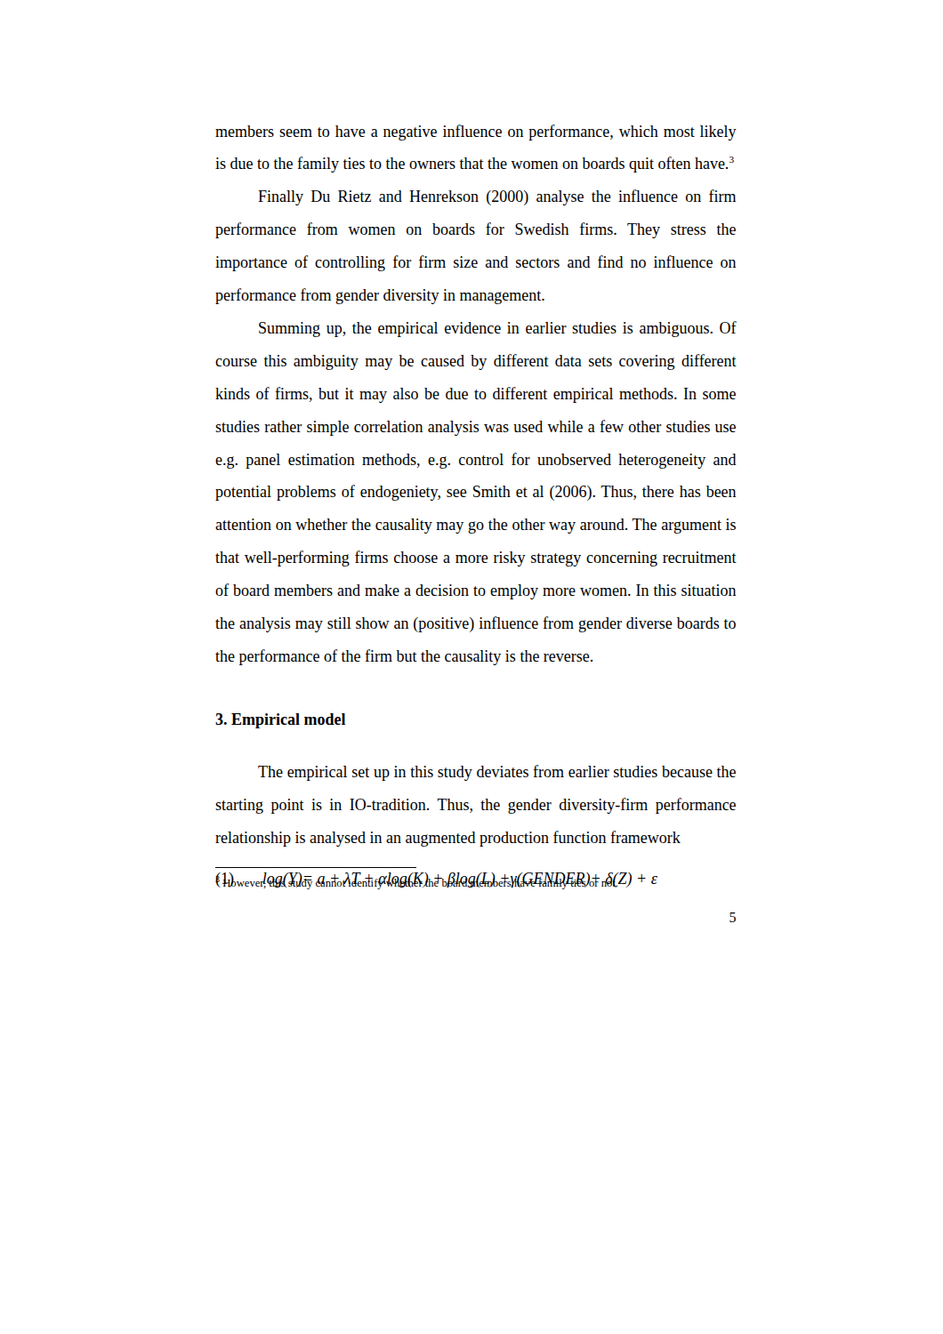members seem to have a negative influence on performance, which most likely is due to the family ties to the owners that the women on boards quit often have.3
Finally Du Rietz and Henrekson (2000) analyse the influence on firm performance from women on boards for Swedish firms. They stress the importance of controlling for firm size and sectors and find no influence on performance from gender diversity in management.
Summing up, the empirical evidence in earlier studies is ambiguous. Of course this ambiguity may be caused by different data sets covering different kinds of firms, but it may also be due to different empirical methods. In some studies rather simple correlation analysis was used while a few other studies use e.g. panel estimation methods, e.g. control for unobserved heterogeneity and potential problems of endogeniety, see Smith et al (2006). Thus, there has been attention on whether the causality may go the other way around. The argument is that well-performing firms choose a more risky strategy concerning recruitment of board members and make a decision to employ more women. In this situation the analysis may still show an (positive) influence from gender diverse boards to the performance of the firm but the causality is the reverse.
3. Empirical model
The empirical set up in this study deviates from earlier studies because the starting point is in IO-tradition. Thus, the gender diversity-firm performance relationship is analysed in an augmented production function framework
(1) log(Y)= a + λT + αlog(K) + βlog(L) +γ(GENDER)+ δ(Z) + ε
3 However, this study cannot identify whether the board members have family ties or not.
5